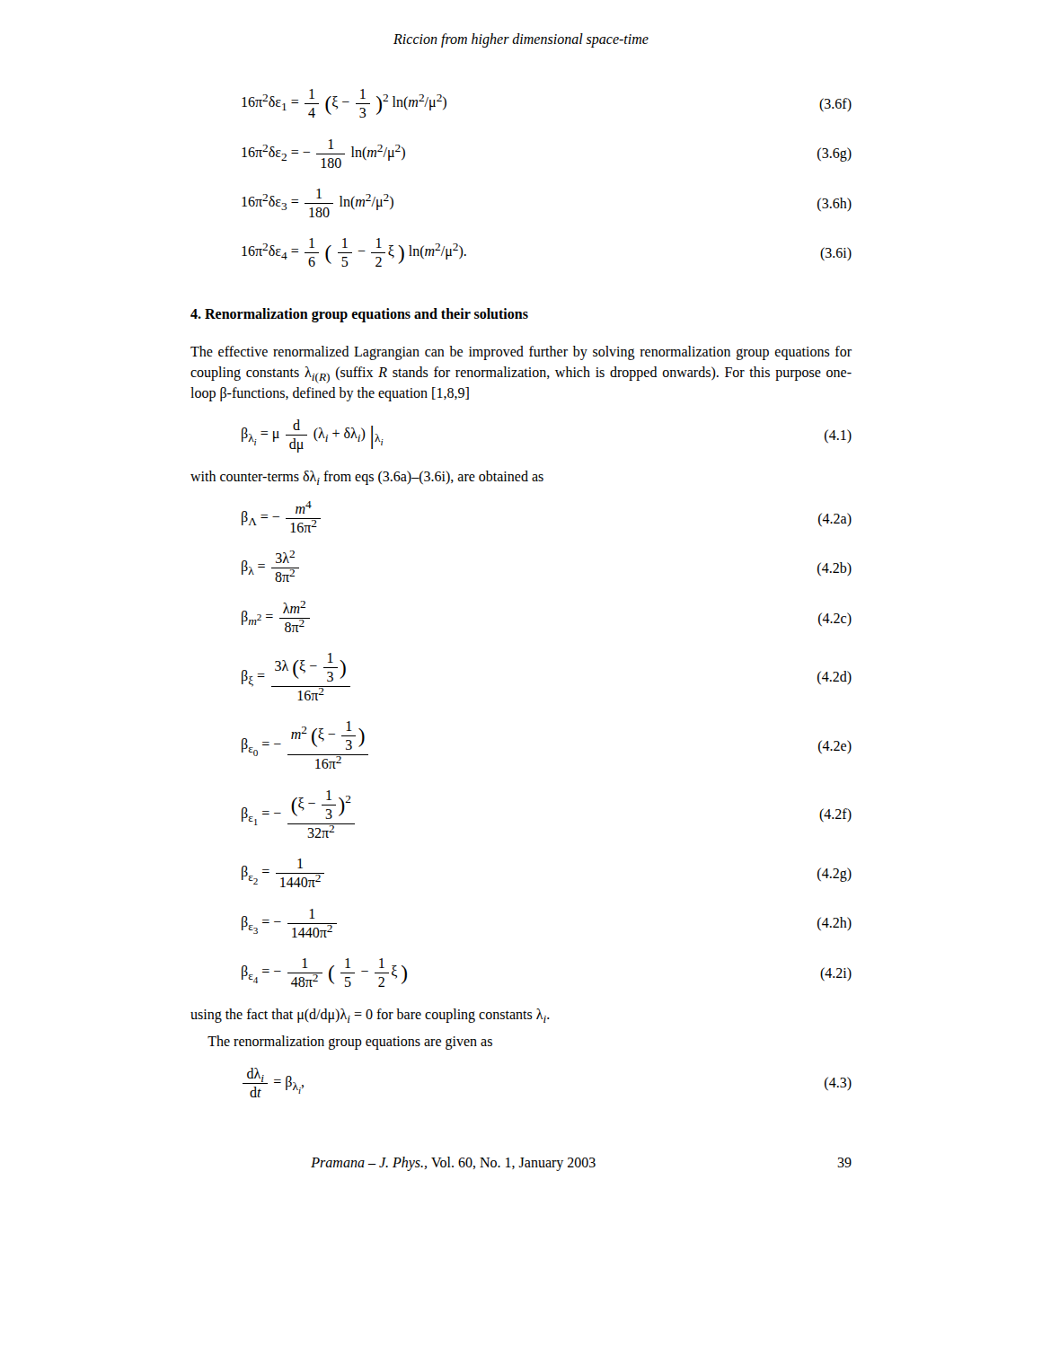Riccion from higher dimensional space-time
16π2δε1 = 14 (ξ − 13 )2 ln(m2/μ2)
(3.6f)
16π2δε2 = − 1180 ln(m2/μ2)
(3.6g)
16π2δε3 = 1180 ln(m2/μ2)
(3.6h)
16π2δε4 = 16 ( 15 − 12ξ ) ln(m2/μ2).
(3.6i)
4. Renormalization group equations and their solutions
The effective renormalized Lagrangian can be improved further by solving renormalization group equations for coupling constants λi(R) (suffix R stands for renormalization, which is dropped onwards). For this purpose one-loop β-functions, defined by the equation [1,8,9]
βλi = μ ddμ (λi + δλi)|λi
(4.1)
with counter-terms δλi from eqs (3.6a)–(3.6i), are obtained as
βΛ = − m416π2
(4.2a)
βλ = 3λ28π2
(4.2b)
βm2 = λm28π2
(4.2c)
βξ = 3λ (ξ − 13) 16π2
(4.2d)
βε0 = − m2 (ξ − 13) 16π2
(4.2e)
βε1 = − (ξ − 13)232π2
(4.2f)
βε2 = 11440π2
(4.2g)
βε3 = − 11440π2
(4.2h)
βε4 = − 148π2 ( 15 − 12ξ )
(4.2i)
using the fact that μ(d/dμ)λi = 0 for bare coupling constants λi.
The renormalization group equations are given as
dλi dt = βλi,
(4.3)
Pramana – J. Phys., Vol. 60, No. 1, January 2003
39